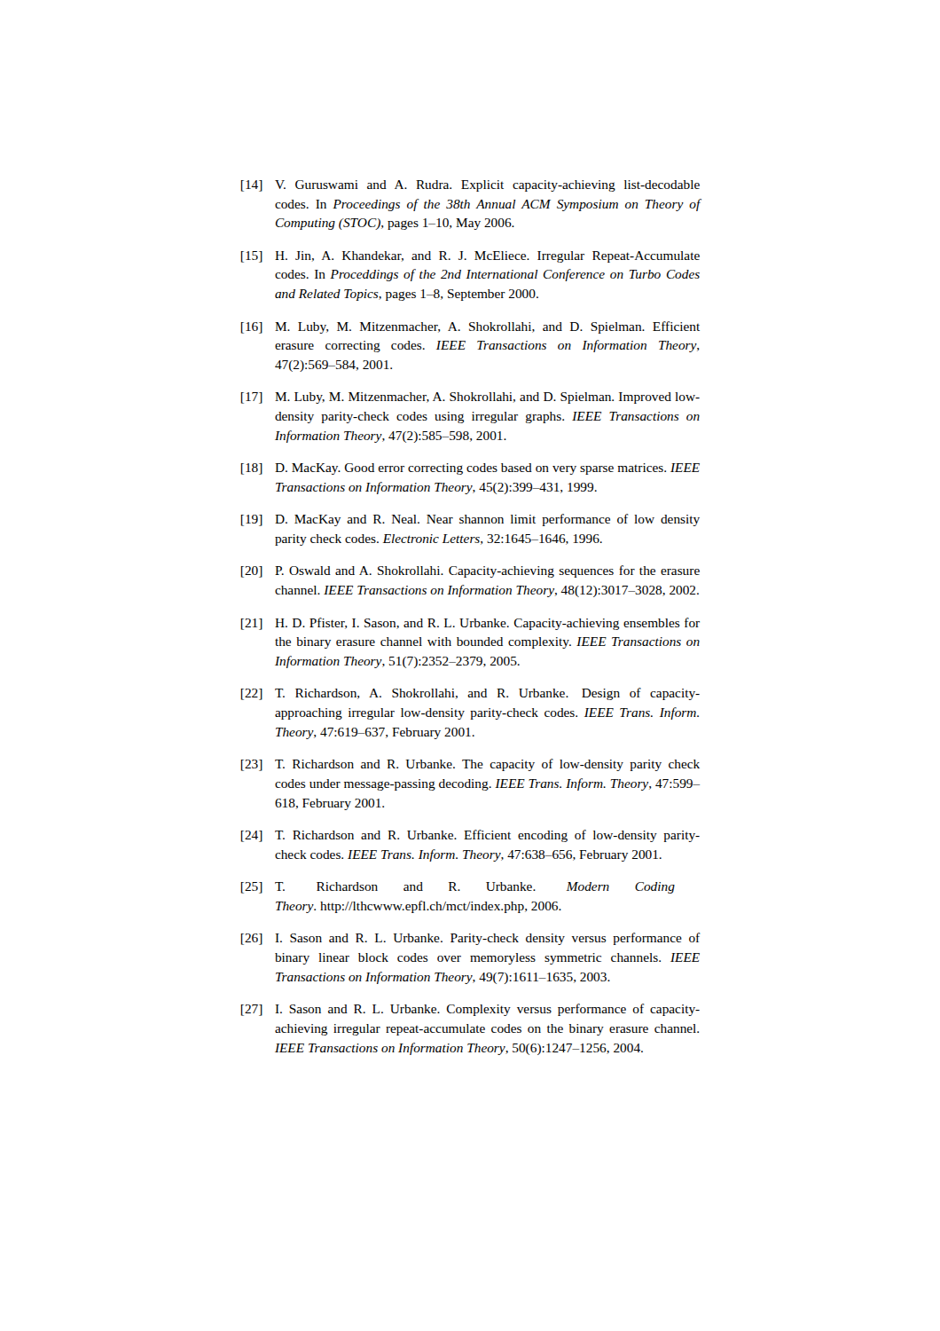[14] V. Guruswami and A. Rudra. Explicit capacity-achieving list-decodable codes. In Proceedings of the 38th Annual ACM Symposium on Theory of Computing (STOC), pages 1–10, May 2006.
[15] H. Jin, A. Khandekar, and R. J. McEliece. Irregular Repeat-Accumulate codes. In Proceddings of the 2nd International Conference on Turbo Codes and Related Topics, pages 1–8, September 2000.
[16] M. Luby, M. Mitzenmacher, A. Shokrollahi, and D. Spielman. Efficient erasure correcting codes. IEEE Transactions on Information Theory, 47(2):569–584, 2001.
[17] M. Luby, M. Mitzenmacher, A. Shokrollahi, and D. Spielman. Improved low-density parity-check codes using irregular graphs. IEEE Transactions on Information Theory, 47(2):585–598, 2001.
[18] D. MacKay. Good error correcting codes based on very sparse matrices. IEEE Transactions on Information Theory, 45(2):399–431, 1999.
[19] D. MacKay and R. Neal. Near shannon limit performance of low density parity check codes. Electronic Letters, 32:1645–1646, 1996.
[20] P. Oswald and A. Shokrollahi. Capacity-achieving sequences for the erasure channel. IEEE Transactions on Information Theory, 48(12):3017–3028, 2002.
[21] H. D. Pfister, I. Sason, and R. L. Urbanke. Capacity-achieving ensembles for the binary erasure channel with bounded complexity. IEEE Transactions on Information Theory, 51(7):2352–2379, 2005.
[22] T. Richardson, A. Shokrollahi, and R. Urbanke. Design of capacity-approaching irregular low-density parity-check codes. IEEE Trans. Inform. Theory, 47:619–637, February 2001.
[23] T. Richardson and R. Urbanke. The capacity of low-density parity check codes under message-passing decoding. IEEE Trans. Inform. Theory, 47:599–618, February 2001.
[24] T. Richardson and R. Urbanke. Efficient encoding of low-density parity-check codes. IEEE Trans. Inform. Theory, 47:638–656, February 2001.
[25] T. Richardson and R. Urbanke. Modern Coding Theory. http://lthcwww.epfl.ch/mct/index.php, 2006.
[26] I. Sason and R. L. Urbanke. Parity-check density versus performance of binary linear block codes over memoryless symmetric channels. IEEE Transactions on Information Theory, 49(7):1611–1635, 2003.
[27] I. Sason and R. L. Urbanke. Complexity versus performance of capacity-achieving irregular repeat-accumulate codes on the binary erasure channel. IEEE Transactions on Information Theory, 50(6):1247–1256, 2004.